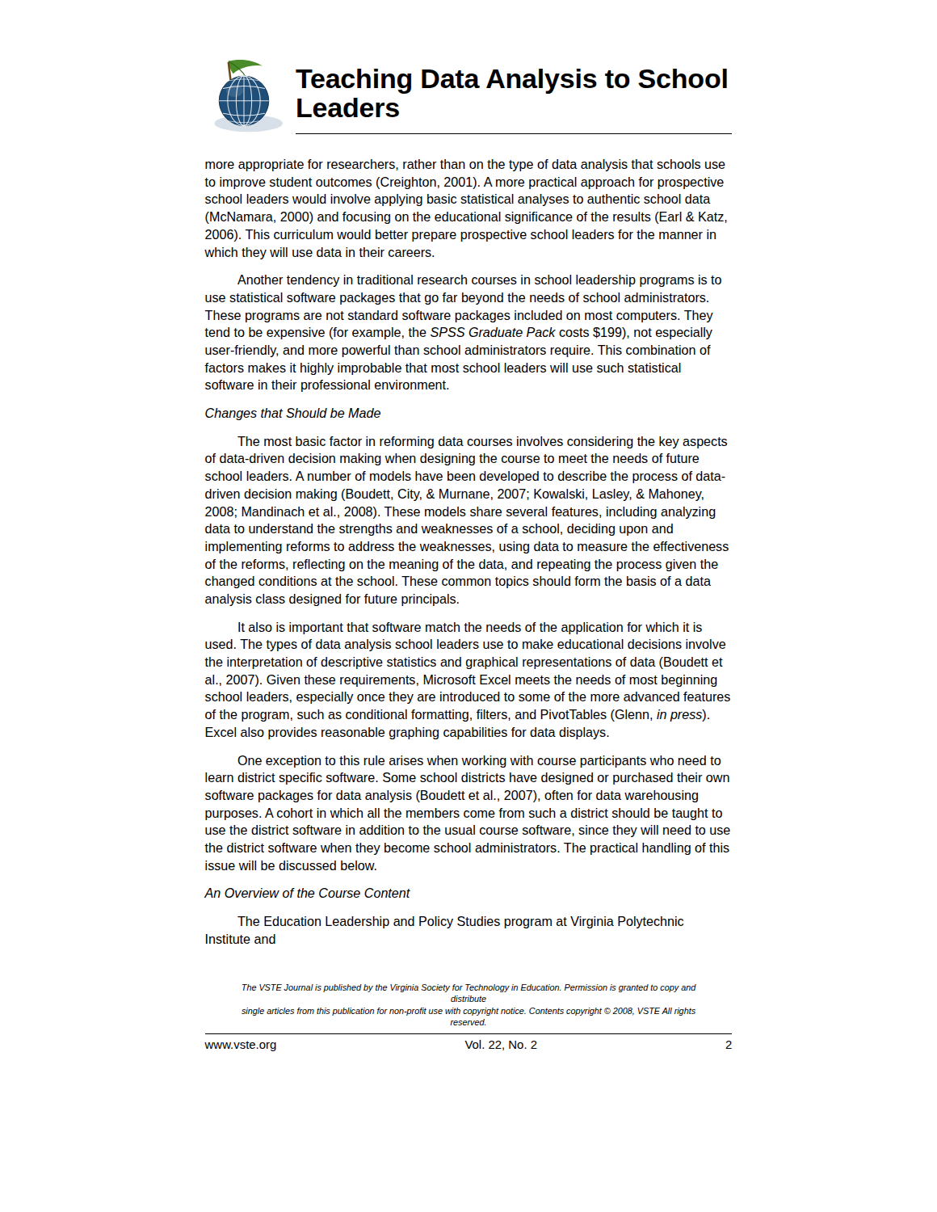Teaching Data Analysis to School Leaders
more appropriate for researchers, rather than on the type of data analysis that schools use to improve student outcomes (Creighton, 2001). A more practical approach for prospective school leaders would involve applying basic statistical analyses to authentic school data (McNamara, 2000) and focusing on the educational significance of the results (Earl & Katz, 2006). This curriculum would better prepare prospective school leaders for the manner in which they will use data in their careers.
Another tendency in traditional research courses in school leadership programs is to use statistical software packages that go far beyond the needs of school administrators. These programs are not standard software packages included on most computers. They tend to be expensive (for example, the SPSS Graduate Pack costs $199), not especially user-friendly, and more powerful than school administrators require. This combination of factors makes it highly improbable that most school leaders will use such statistical software in their professional environment.
Changes that Should be Made
The most basic factor in reforming data courses involves considering the key aspects of data-driven decision making when designing the course to meet the needs of future school leaders. A number of models have been developed to describe the process of data-driven decision making (Boudett, City, & Murnane, 2007; Kowalski, Lasley, & Mahoney, 2008; Mandinach et al., 2008). These models share several features, including analyzing data to understand the strengths and weaknesses of a school, deciding upon and implementing reforms to address the weaknesses, using data to measure the effectiveness of the reforms, reflecting on the meaning of the data, and repeating the process given the changed conditions at the school. These common topics should form the basis of a data analysis class designed for future principals.
It also is important that software match the needs of the application for which it is used. The types of data analysis school leaders use to make educational decisions involve the interpretation of descriptive statistics and graphical representations of data (Boudett et al., 2007). Given these requirements, Microsoft Excel meets the needs of most beginning school leaders, especially once they are introduced to some of the more advanced features of the program, such as conditional formatting, filters, and PivotTables (Glenn, in press). Excel also provides reasonable graphing capabilities for data displays.
One exception to this rule arises when working with course participants who need to learn district specific software. Some school districts have designed or purchased their own software packages for data analysis (Boudett et al., 2007), often for data warehousing purposes. A cohort in which all the members come from such a district should be taught to use the district software in addition to the usual course software, since they will need to use the district software when they become school administrators. The practical handling of this issue will be discussed below.
An Overview of the Course Content
The Education Leadership and Policy Studies program at Virginia Polytechnic Institute and
The VSTE Journal is published by the Virginia Society for Technology in Education. Permission is granted to copy and distribute
single articles from this publication for non-profit use with copyright notice. Contents copyright © 2008, VSTE All rights reserved.
www.vste.org
Vol. 22, No. 2
2